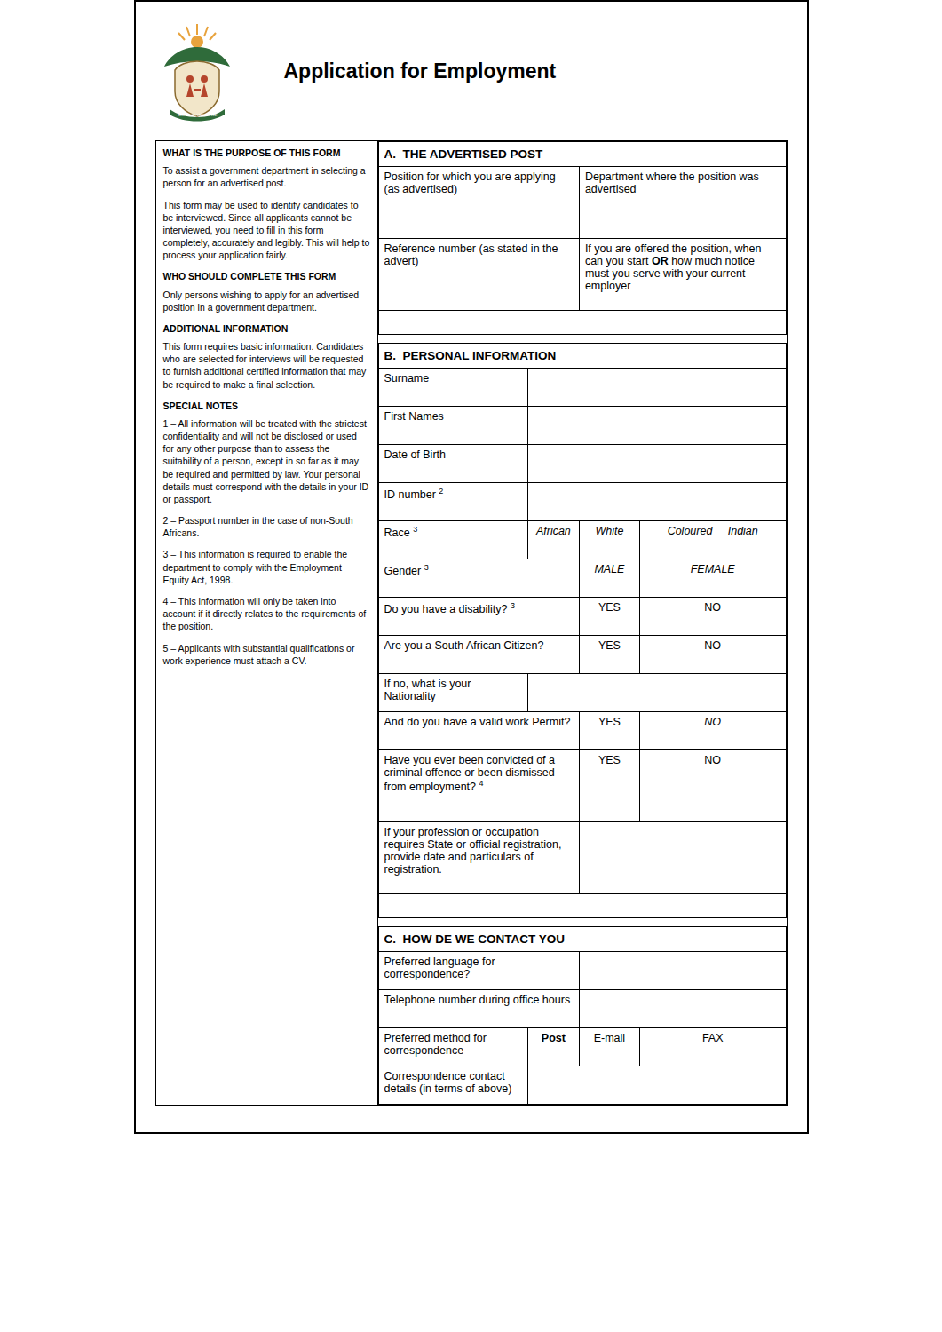!KE E: /XARRA //KE
Application for Employment
What is the purpose of this form
To assist a government department in selecting a person for an advertised post.
This form may be used to identify candidates to be interviewed. Since all applicants cannot be interviewed, you need to fill in this form completely, accurately and legibly. This will help to process your application fairly.
Who should complete this form
Only persons wishing to apply for an advertised position in a government department.
Additional information
This form requires basic information. Candidates who are selected for interviews will be requested to furnish additional certified information that may be required to make a final selection.
Special notes
1 – All information will be treated with the strictest confidentiality and will not be disclosed or used for any other purpose than to assess the suitability of a person, except in so far as it may be required and permitted by law. Your personal details must correspond with the details in your ID or passport.
2 – Passport number in the case of non-South Africans.
3 – This information is required to enable the department to comply with the Employment Equity Act, 1998.
4 – This information will only be taken into account if it directly relates to the requirements of the position.
5 – Applicants with substantial qualifications or work experience must attach a CV.
| A. THE ADVERTISED POST |
| Position for which you are applying (as advertised) | Department where the position was advertised |
| Reference number (as stated in the advert) | If you are offered the position, when can you start OR how much notice must you serve with your current employer |
| B. PERSONAL INFORMATION |
| Surname | |
| First Names | |
| Date of Birth | |
| ID number 2 | |
| Race 3 | African | White | Coloured Indian |
| Gender 3 | MALE | FEMALE |
| Do you have a disability? 3 | YES | NO |
| Are you a South African Citizen? | YES | NO |
| If no, what is your Nationality | |
| And do you have a valid work Permit? | YES | NO |
| Have you ever been convicted of a criminal offence or been dismissed from employment? 4 | YES | NO |
| If your profession or occupation requires State or official registration, provide date and particulars of registration. | |
| C. HOW DE WE CONTACT YOU |
| Preferred language for correspondence? | |
| Telephone number during office hours | |
| Preferred method for correspondence | Post | E-mail | FAX |
| Correspondence contact details (in terms of above) | |